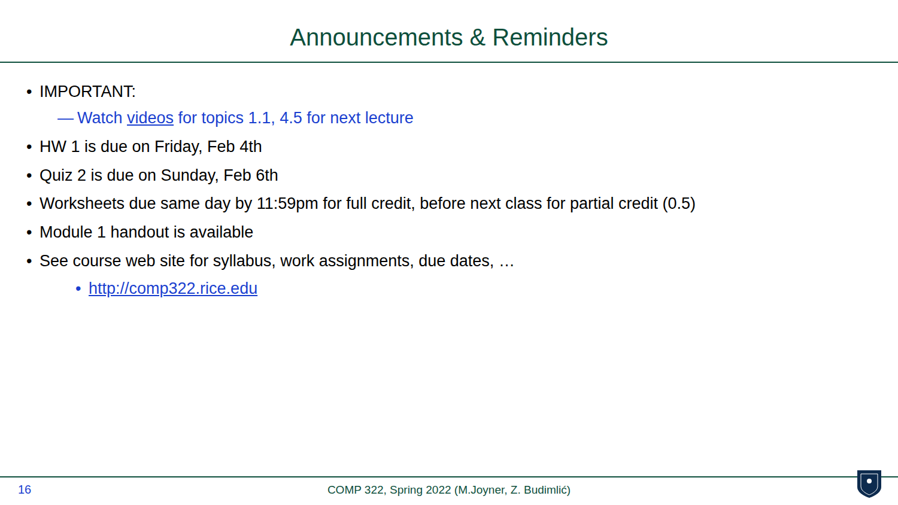Announcements & Reminders
IMPORTANT:
Watch videos for topics 1.1, 4.5 for next lecture
HW 1 is due on Friday, Feb 4th
Quiz 2 is due on Sunday, Feb 6th
Worksheets due same day by 11:59pm for full credit, before next class for partial credit (0.5)
Module 1 handout is available
See course web site for syllabus, work assignments, due dates, …
http://comp322.rice.edu
16
COMP 322, Spring 2022 (M.Joyner, Z. Budimlić)